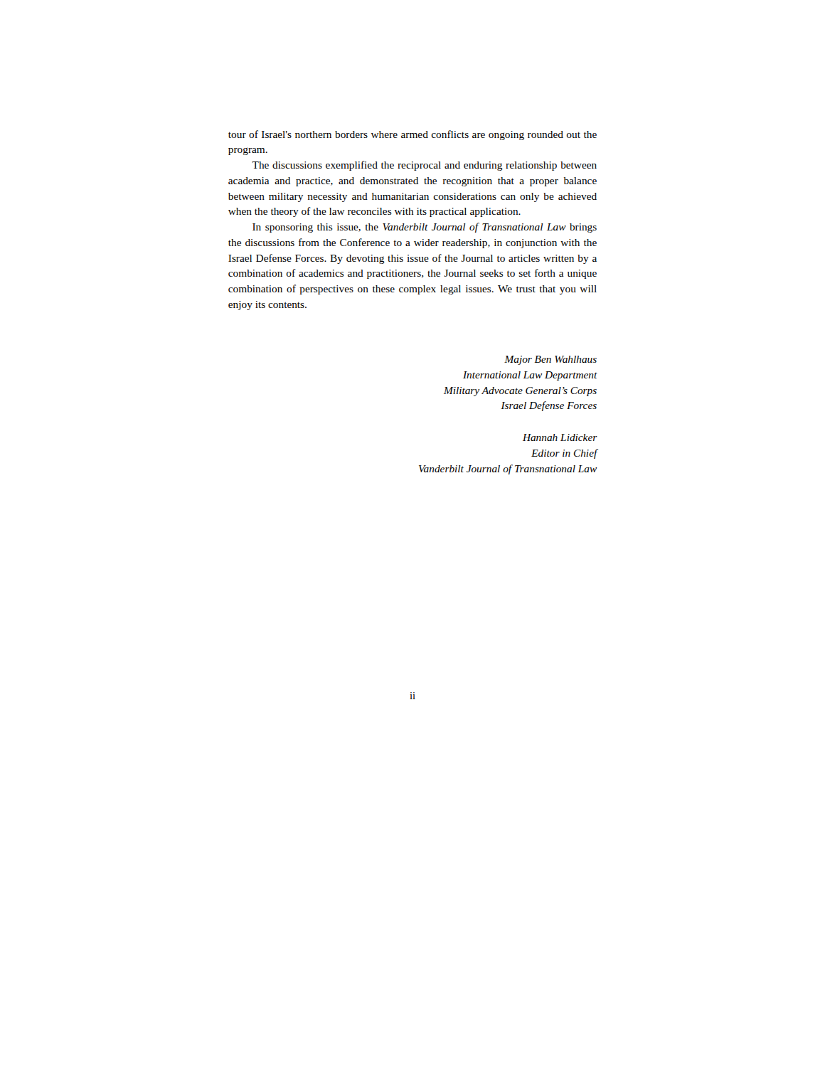tour of Israel's northern borders where armed conflicts are ongoing rounded out the program.
The discussions exemplified the reciprocal and enduring relationship between academia and practice, and demonstrated the recognition that a proper balance between military necessity and humanitarian considerations can only be achieved when the theory of the law reconciles with its practical application.
In sponsoring this issue, the Vanderbilt Journal of Transnational Law brings the discussions from the Conference to a wider readership, in conjunction with the Israel Defense Forces. By devoting this issue of the Journal to articles written by a combination of academics and practitioners, the Journal seeks to set forth a unique combination of perspectives on these complex legal issues. We trust that you will enjoy its contents.
Major Ben Wahlhaus
International Law Department
Military Advocate General’s Corps
Israel Defense Forces
Hannah Lidicker
Editor in Chief
Vanderbilt Journal of Transnational Law
ii